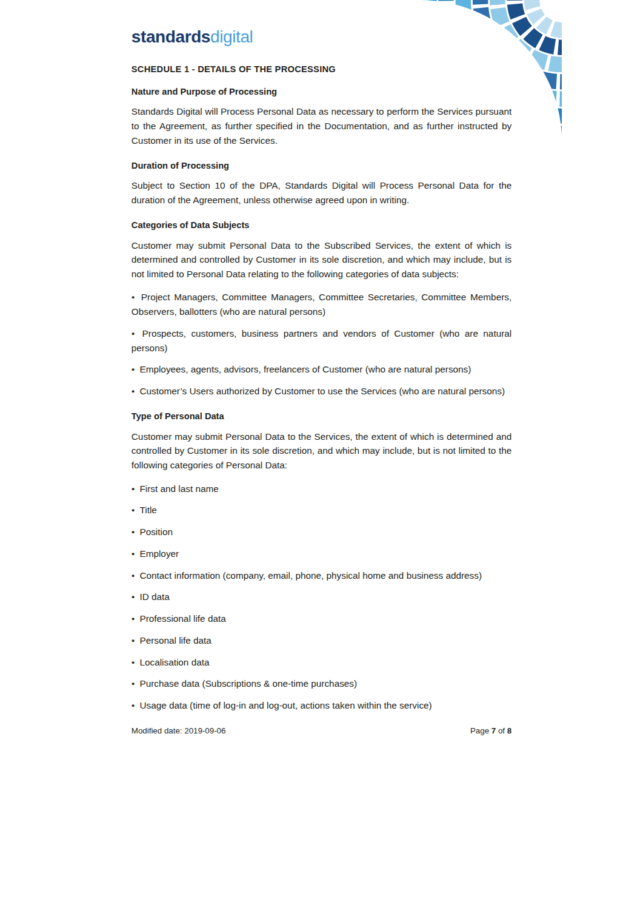standards digital
SCHEDULE 1 - DETAILS OF THE PROCESSING
Nature and Purpose of Processing
Standards Digital will Process Personal Data as necessary to perform the Services pursuant to the Agreement, as further specified in the Documentation, and as further instructed by Customer in its use of the Services.
Duration of Processing
Subject to Section 10 of the DPA, Standards Digital will Process Personal Data for the duration of the Agreement, unless otherwise agreed upon in writing.
Categories of Data Subjects
Customer may submit Personal Data to the Subscribed Services, the extent of which is determined and controlled by Customer in its sole discretion, and which may include, but is not limited to Personal Data relating to the following categories of data subjects:
Project Managers, Committee Managers, Committee Secretaries, Committee Members, Observers, ballotters (who are natural persons)
Prospects, customers, business partners and vendors of Customer (who are natural persons)
Employees, agents, advisors, freelancers of Customer (who are natural persons)
Customer’s Users authorized by Customer to use the Services (who are natural persons)
Type of Personal Data
Customer may submit Personal Data to the Services, the extent of which is determined and controlled by Customer in its sole discretion, and which may include, but is not limited to the following categories of Personal Data:
First and last name
Title
Position
Employer
Contact information (company, email, phone, physical home and business address)
ID data
Professional life data
Personal life data
Localisation data
Purchase data (Subscriptions & one-time purchases)
Usage data (time of log-in and log-out, actions taken within the service)
Modified date: 2019-09-06
Page 7 of 8